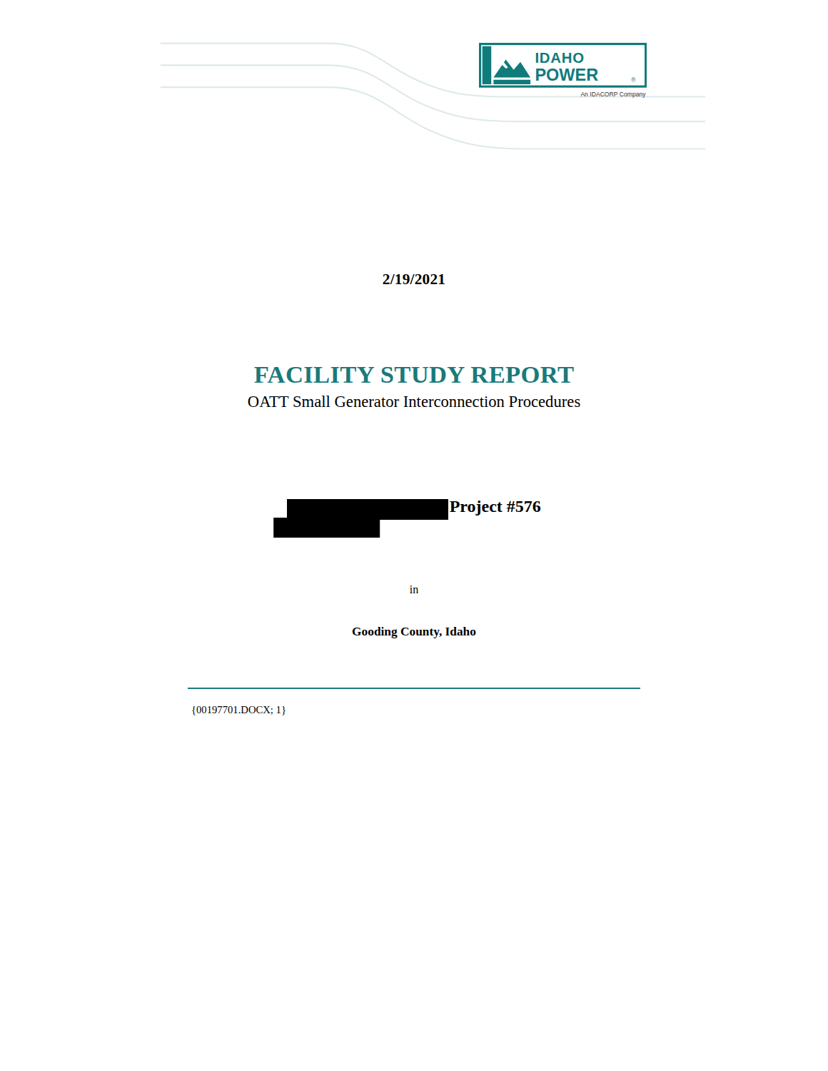IDAHO POWER ® An IDACORP Company
2/19/2021
FACILITY STUDY REPORT
OATT Small Generator Interconnection Procedures
Project #576
in
Gooding County, Idaho
{00197701.DOCX; 1}